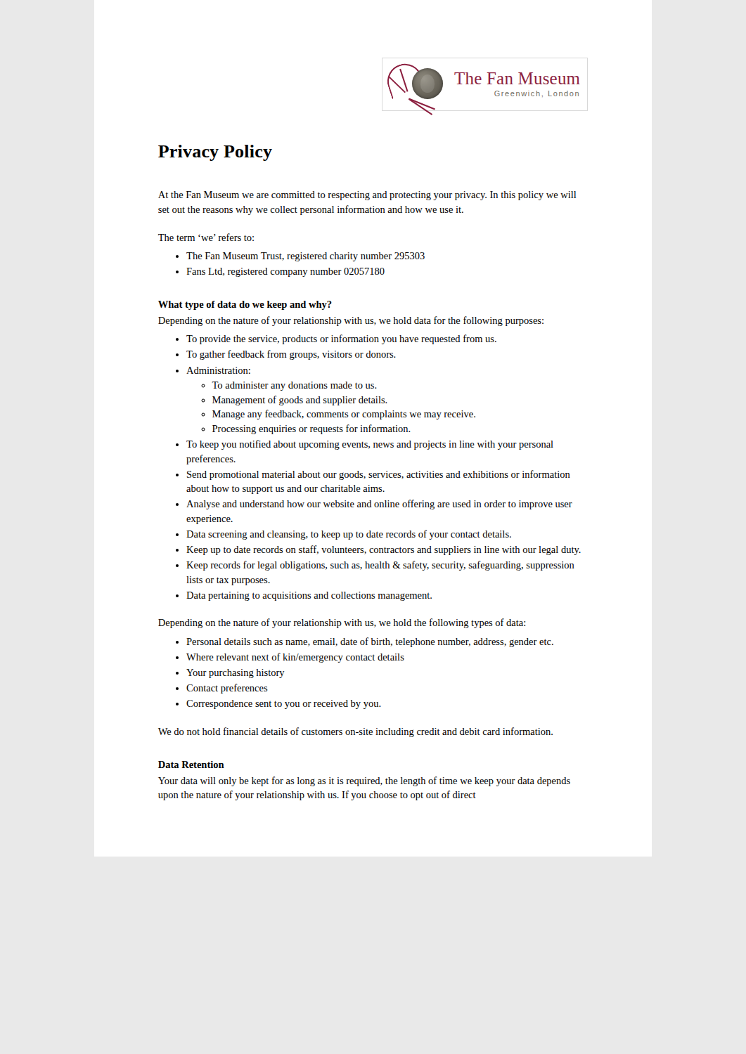The Fan Museum
Greenwich, London
Privacy Policy
At the Fan Museum we are committed to respecting and protecting your privacy. In this policy we will set out the reasons why we collect personal information and how we use it.
The term ‘we’ refers to:
The Fan Museum Trust, registered charity number 295303
Fans Ltd, registered company number 02057180
What type of data do we keep and why?
Depending on the nature of your relationship with us, we hold data for the following purposes:
To provide the service, products or information you have requested from us.
To gather feedback from groups, visitors or donors.
Administration:
To administer any donations made to us.
Management of goods and supplier details.
Manage any feedback, comments or complaints we may receive.
Processing enquiries or requests for information.
To keep you notified about upcoming events, news and projects in line with your personal preferences.
Send promotional material about our goods, services, activities and exhibitions or information about how to support us and our charitable aims.
Analyse and understand how our website and online offering are used in order to improve user experience.
Data screening and cleansing, to keep up to date records of your contact details.
Keep up to date records on staff, volunteers, contractors and suppliers in line with our legal duty.
Keep records for legal obligations, such as, health & safety, security, safeguarding, suppression lists or tax purposes.
Data pertaining to acquisitions and collections management.
Depending on the nature of your relationship with us, we hold the following types of data:
Personal details such as name, email, date of birth, telephone number, address, gender etc.
Where relevant next of kin/emergency contact details
Your purchasing history
Contact preferences
Correspondence sent to you or received by you.
We do not hold financial details of customers on-site including credit and debit card information.
Data Retention
Your data will only be kept for as long as it is required, the length of time we keep your data depends upon the nature of your relationship with us. If you choose to opt out of direct